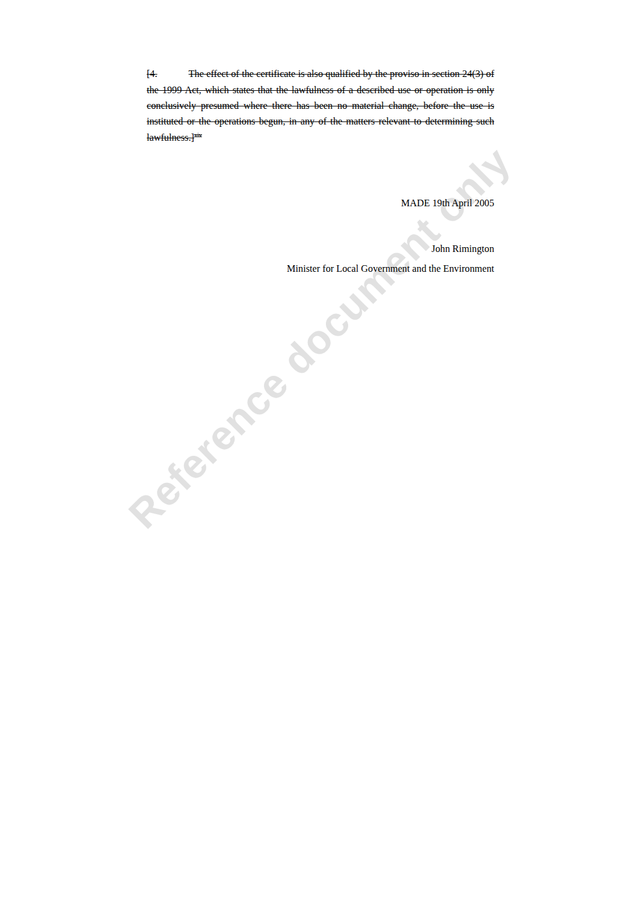Reference document only
[4. The effect of the certificate is also qualified by the proviso in section 24(3) of the 1999 Act, which states that the lawfulness of a described use or operation is only conclusively presumed where there has been no material change, before the use is instituted or the operations begun, in any of the matters relevant to determining such lawfulness.]xiv
MADE 19th April 2005
John Rimington
Minister for Local Government and the Environment